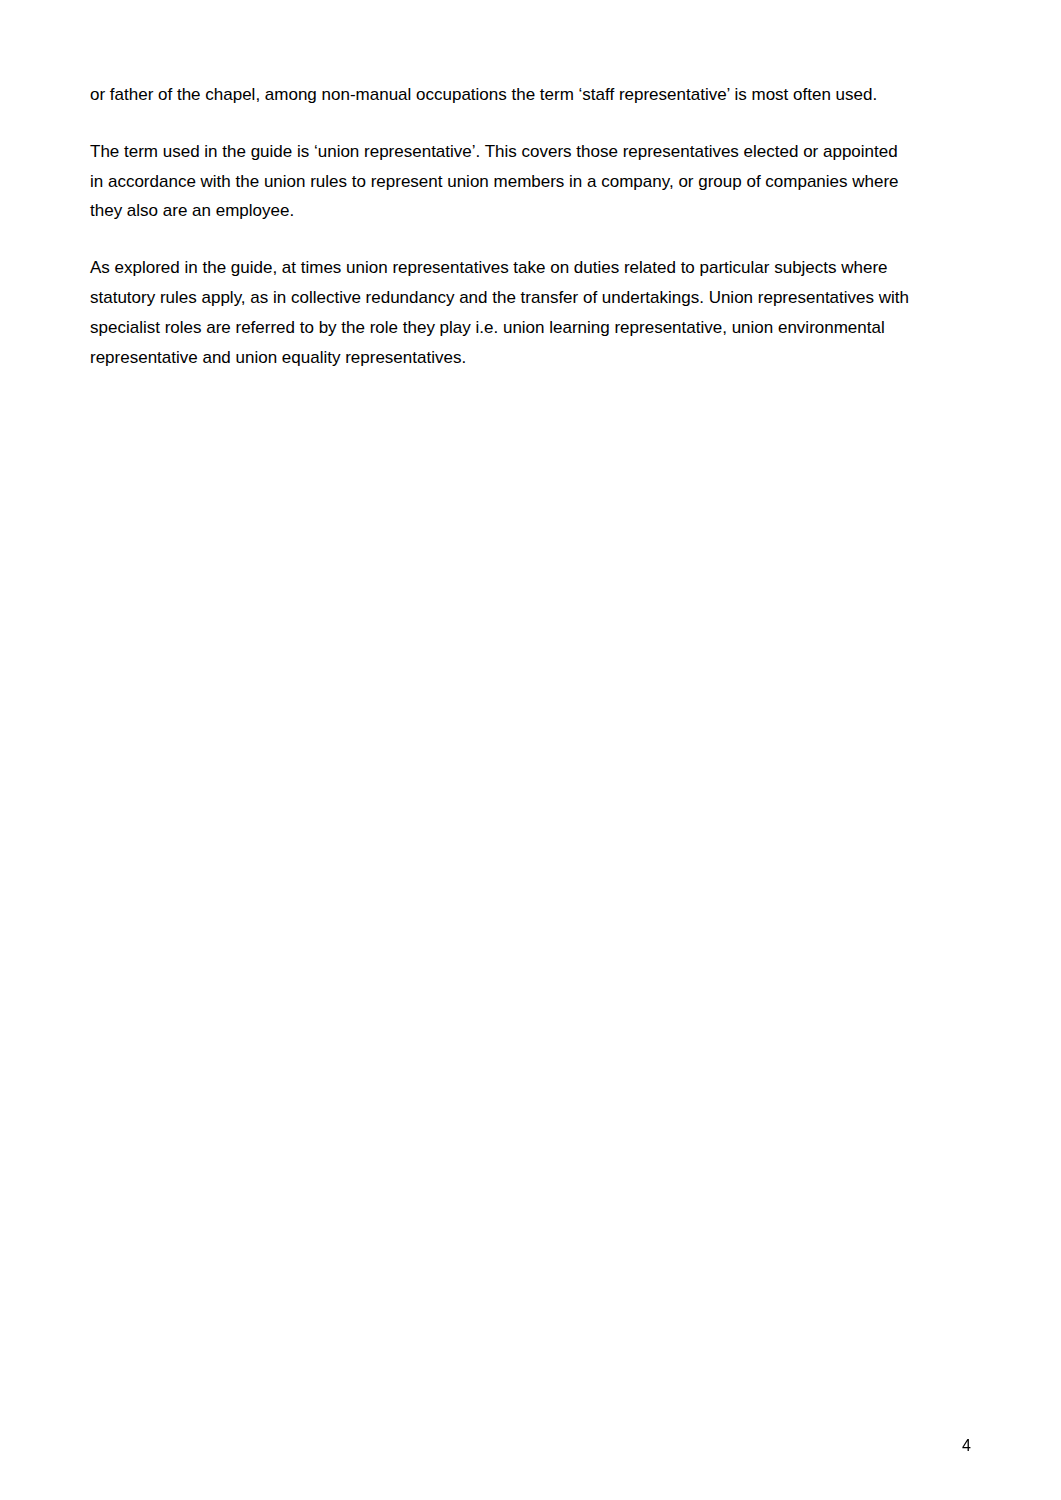or father of the chapel, among non-manual occupations the term ‘staff representative’ is most often used.
The term used in the guide is ‘union representative’. This covers those representatives elected or appointed in accordance with the union rules to represent union members in a company, or group of companies where they also are an employee.
As explored in the guide, at times union representatives take on duties related to particular subjects where statutory rules apply, as in collective redundancy and the transfer of undertakings. Union representatives with specialist roles are referred to by the role they play i.e. union learning representative, union environmental representative and union equality representatives.
4